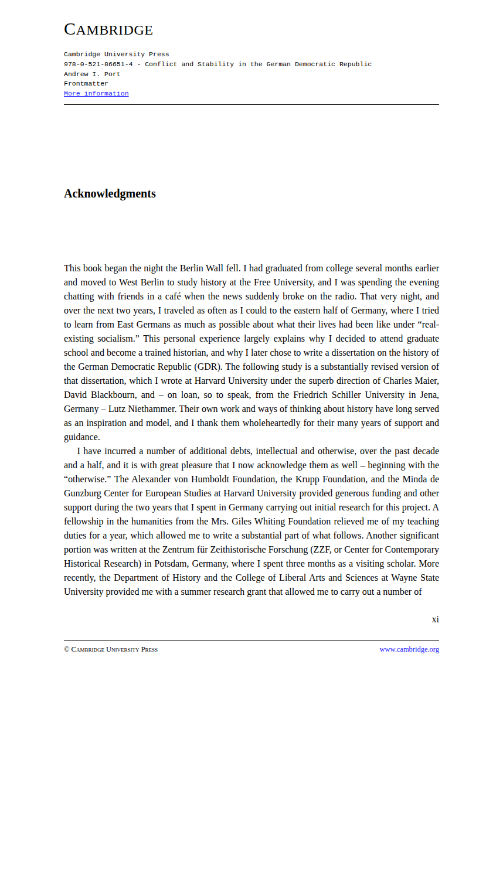CAMBRIDGE
Cambridge University Press
978-0-521-86651-4 - Conflict and Stability in the German Democratic Republic
Andrew I. Port
Frontmatter
More information
Acknowledgments
This book began the night the Berlin Wall fell. I had graduated from college several months earlier and moved to West Berlin to study history at the Free University, and I was spending the evening chatting with friends in a café when the news suddenly broke on the radio. That very night, and over the next two years, I traveled as often as I could to the eastern half of Germany, where I tried to learn from East Germans as much as possible about what their lives had been like under “real-existing socialism.” This personal experience largely explains why I decided to attend graduate school and become a trained historian, and why I later chose to write a dissertation on the history of the German Democratic Republic (GDR). The following study is a substantially revised version of that dissertation, which I wrote at Harvard University under the superb direction of Charles Maier, David Blackbourn, and – on loan, so to speak, from the Friedrich Schiller University in Jena, Germany – Lutz Niethammer. Their own work and ways of thinking about history have long served as an inspiration and model, and I thank them wholeheartedly for their many years of support and guidance.
I have incurred a number of additional debts, intellectual and otherwise, over the past decade and a half, and it is with great pleasure that I now acknowledge them as well – beginning with the “otherwise.” The Alexander von Humboldt Foundation, the Krupp Foundation, and the Minda de Gunzburg Center for European Studies at Harvard University provided generous funding and other support during the two years that I spent in Germany carrying out initial research for this project. A fellowship in the humanities from the Mrs. Giles Whiting Foundation relieved me of my teaching duties for a year, which allowed me to write a substantial part of what follows. Another significant portion was written at the Zentrum für Zeithistorische Forschung (ZZF, or Center for Contemporary Historical Research) in Potsdam, Germany, where I spent three months as a visiting scholar. More recently, the Department of History and the College of Liberal Arts and Sciences at Wayne State University provided me with a summer research grant that allowed me to carry out a number of
xi
© Cambridge University Press www.cambridge.org